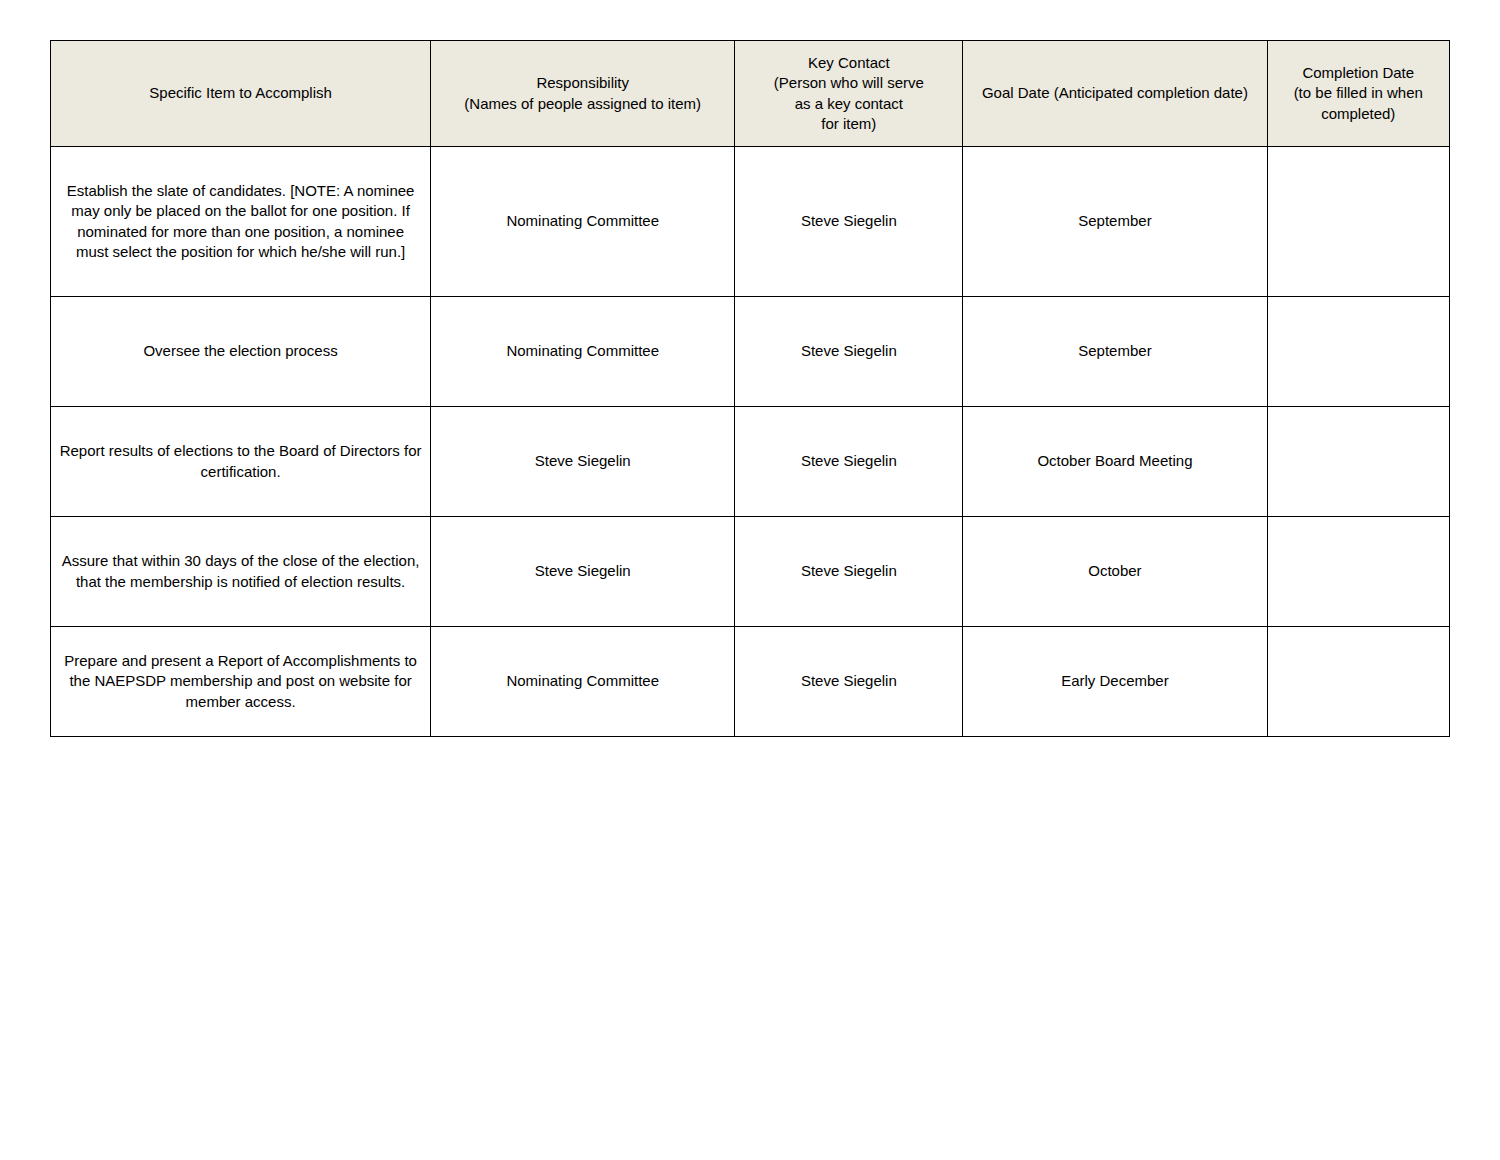| Specific Item to Accomplish | Responsibility (Names of people assigned to item) | Key Contact (Person who will serve as a key contact for item) | Goal Date (Anticipated completion date) | Completion Date (to be filled in when completed) |
| --- | --- | --- | --- | --- |
| Establish the slate of candidates. [NOTE: A nominee may only be placed on the ballot for one position. If nominated for more than one position, a nominee must select the position for which he/she will run.] | Nominating Committee | Steve Siegelin | September | |
| Oversee the election process | Nominating Committee | Steve Siegelin | September | |
| Report results of elections to the Board of Directors for certification. | Steve Siegelin | Steve Siegelin | October Board Meeting | |
| Assure that within 30 days of the close of the election, that the membership is notified of election results. | Steve Siegelin | Steve Siegelin | October | |
| Prepare and present a Report of Accomplishments to the NAEPSDP membership and post on website for member access. | Nominating Committee | Steve Siegelin | Early December | |